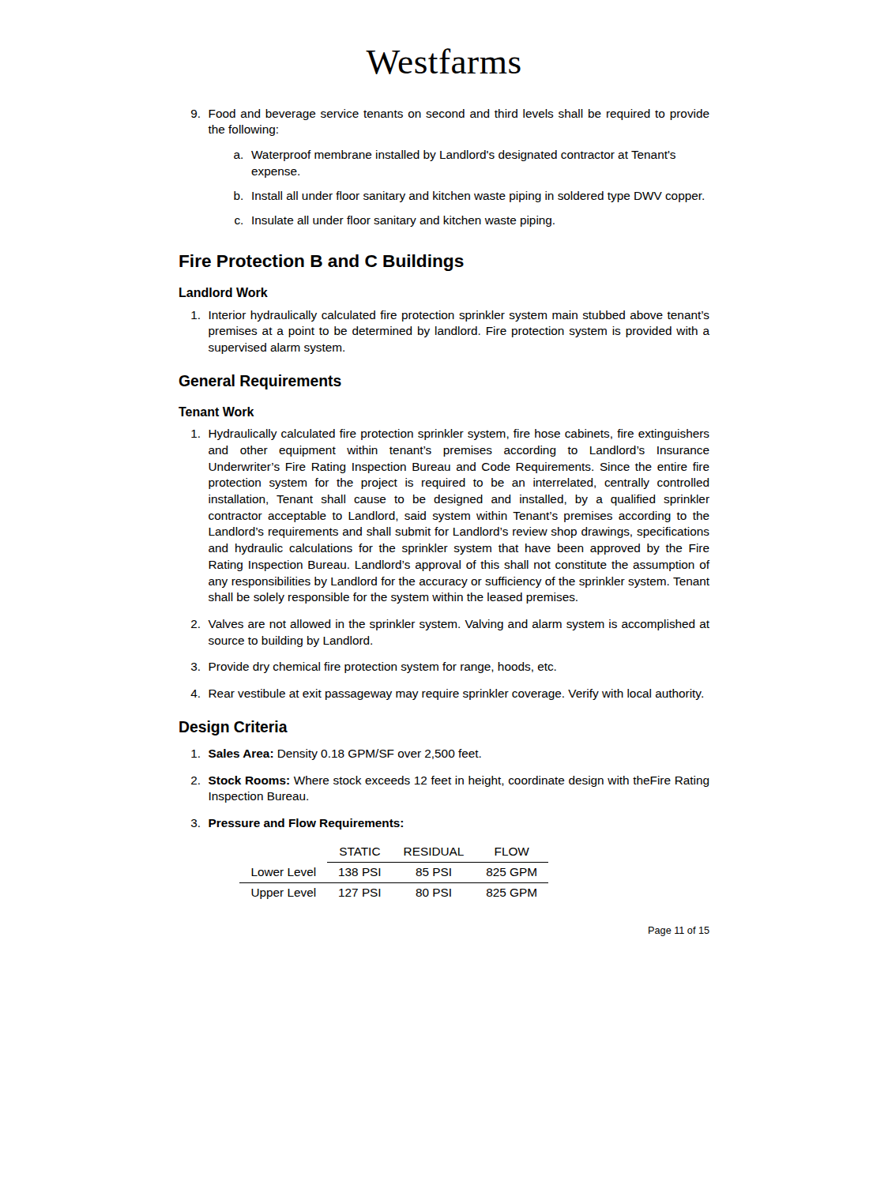Westfarms
Food and beverage service tenants on second and third levels shall be required to provide the following:
Waterproof membrane installed by Landlord's designated contractor at Tenant's expense.
Install all under floor sanitary and kitchen waste piping in soldered type DWV copper.
Insulate all under floor sanitary and kitchen waste piping.
Fire Protection B and C Buildings
Landlord Work
Interior hydraulically calculated fire protection sprinkler system main stubbed above tenant’s premises at a point to be determined by landlord. Fire protection system is provided with a supervised alarm system.
General Requirements
Tenant Work
Hydraulically calculated fire protection sprinkler system, fire hose cabinets, fire extinguishers and other equipment within tenant’s premises according to Landlord’s Insurance Underwriter’s Fire Rating Inspection Bureau and Code Requirements. Since the entire fire protection system for the project is required to be an interrelated, centrally controlled installation, Tenant shall cause to be designed and installed, by a qualified sprinkler contractor acceptable to Landlord, said system within Tenant’s premises according to the Landlord’s requirements and shall submit for Landlord’s review shop drawings, specifications and hydraulic calculations for the sprinkler system that have been approved by the Fire Rating Inspection Bureau. Landlord’s approval of this shall not constitute the assumption of any responsibilities by Landlord for the accuracy or sufficiency of the sprinkler system. Tenant shall be solely responsible for the system within the leased premises.
Valves are not allowed in the sprinkler system. Valving and alarm system is accomplished at source to building by Landlord.
Provide dry chemical fire protection system for range, hoods, etc.
Rear vestibule at exit passageway may require sprinkler coverage. Verify with local authority.
Design Criteria
Sales Area: Density 0.18 GPM/SF over 2,500 feet.
Stock Rooms: Where stock exceeds 12 feet in height, coordinate design with theFire Rating Inspection Bureau.
Pressure and Flow Requirements:
| | STATIC | RESIDUAL | FLOW |
| --- | --- | --- | --- |
| Lower Level | 138 PSI | 85 PSI | 825 GPM |
| Upper Level | 127 PSI | 80 PSI | 825 GPM |
Page 11 of 15